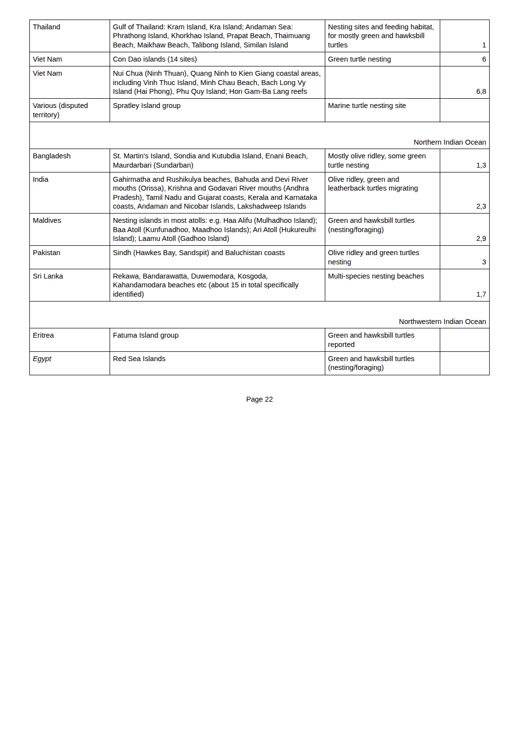| Thailand | Gulf of Thailand: Kram Island, Kra Island; Andaman Sea: Phrathong Island, Khorkhao Island, Prapat Beach, Thaimuang Beach, Maikhaw Beach, Talibong Island, Similan Island | Nesting sites and feeding habitat, for mostly green and hawksbill turtles | 1 |
| Viet Nam | Con Dao islands (14 sites) | Green turtle nesting | 6 |
| Viet Nam | Nui Chua (Ninh Thuan), Quang Ninh to Kien Giang coastal areas, including Vinh Thuc Island, Minh Chau Beach, Bach Long Vy Island (Hai Phong), Phu Quy Island; Hon Gam-Ba Lang reefs | | 6,8 |
| Various (disputed territory) | Spratley Island group | Marine turtle nesting site | |
| Northern Indian Ocean |
| Bangladesh | St. Martin's Island, Sondia and Kutubdia Island, Enani Beach, Maurdarbari (Sundarban) | Mostly olive ridley, some green turtle nesting | 1,3 |
| India | Gahirmatha and Rushikulya beaches, Bahuda and Devi River mouths (Orissa), Krishna and Godavari River mouths (Andhra Pradesh), Tamil Nadu and Gujarat coasts, Kerala and Karnataka coasts, Andaman and Nicobar Islands, Lakshadweep Islands | Olive ridley, green and leatherback turtles migrating | 2,3 |
| Maldives | Nesting islands in most atolls: e.g. Haa Alifu (Mulhadhoo Island); Baa Atoll (Kunfunadhoo, Maadhoo Islands); Ari Atoll (Hukureulhi Island); Laamu Atoll (Gadhoo Island) | Green and hawksbill turtles (nesting/foraging) | 2,9 |
| Pakistan | Sindh (Hawkes Bay, Sandspit) and Baluchistan coasts | Olive ridley and green turtles nesting | 3 |
| Sri Lanka | Rekawa, Bandarawatta, Duwemodara, Kosgoda, Kahandamodara beaches etc (about 15 in total specifically identified) | Multi-species nesting beaches | 1,7 |
| Northwestern Indian Ocean |
| Eritrea | Fatuma Island group | Green and hawksbill turtles reported | |
| Egypt | Red Sea Islands | Green and hawksbill turtles (nesting/foraging) | |
Page 22